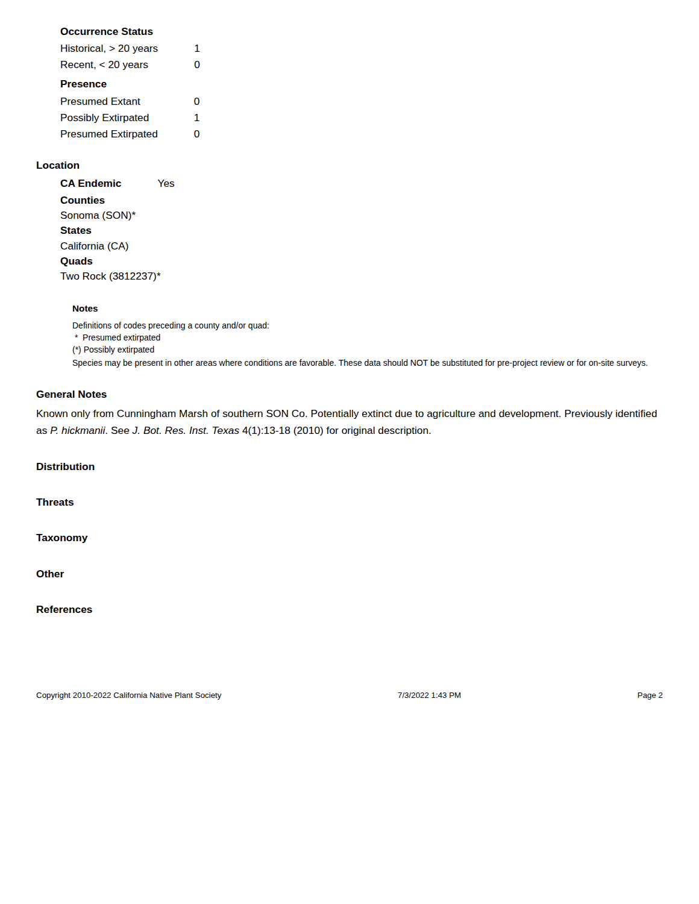Occurrence Status
| Historical, > 20 years | 1 |
| Recent, < 20 years | 0 |
Presence
| Presumed Extant | 0 |
| Possibly Extirpated | 1 |
| Presumed Extirpated | 0 |
Location
| CA Endemic | Yes |
Counties
Sonoma (SON)*
States
California (CA)
Quads
Two Rock (3812237)*
Notes
Definitions of codes preceding a county and/or quad:
* Presumed extirpated
(*) Possibly extirpated
Species may be present in other areas where conditions are favorable. These data should NOT be substituted for pre-project review or for on-site surveys.
General Notes
Known only from Cunningham Marsh of southern SON Co. Potentially extinct due to agriculture and development. Previously identified as P. hickmanii. See J. Bot. Res. Inst. Texas 4(1):13-18 (2010) for original description.
Distribution
Threats
Taxonomy
Other
References
Copyright 2010-2022 California Native Plant Society
7/3/2022 1:43 PM
Page 2